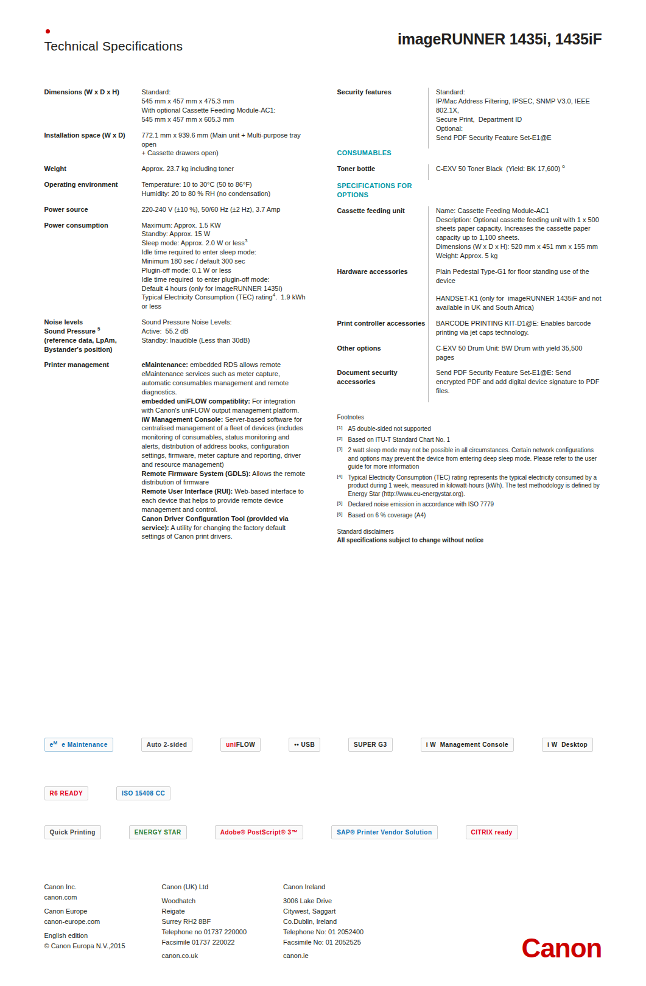Technical Specifications
imageRUNNER 1435i, 1435iF
| Dimensions (W x D x H) | Standard: 545 mm x 457 mm x 475.3 mm With optional Cassette Feeding Module-AC1: 545 mm x 457 mm x 605.3 mm |
| Installation space (W x D) | 772.1 mm x 939.6 mm (Main unit + Multi-purpose tray open + Cassette drawers open) |
| Weight | Approx. 23.7 kg including toner |
| Operating environment | Temperature: 10 to 30°C (50 to 86°F) Humidity: 20 to 80 % RH (no condensation) |
| Power source | 220-240 V (±10 %), 50/60 Hz (±2 Hz), 3.7 Amp |
| Power consumption | Maximum: Approx. 1.5 KW Standby: Approx. 15 W Sleep mode: Approx. 2.0 W or less 3 Idle time required to enter sleep mode: Minimum 180 sec / default 300 sec Plugin-off mode: 0.1 W or less Idle time required to enter plugin-off mode: Default 4 hours (only for imageRUNNER 1435i) Typical Electricity Consumption (TEC) rating 4 . 1.9 kWh or less |
| Noise levels Sound Pressure 5 (reference data, LpAm, Bystander's position) | Sound Pressure Noise Levels: Active: 55.2 dB Standby: Inaudible (Less than 30dB) |
| Printer management | eMaintenance: embedded RDS allows remote eMaintenance services such as meter capture, automatic consumables management and remote diagnostics. embedded uniFLOW compatiblity: For integration with Canon's uniFLOW output management platform. iW Management Console: Server-based software for centralised management of a fleet of devices (includes monitoring of consumables, status monitoring and alerts, distribution of address books, configuration settings, firmware, meter capture and reporting, driver and resource management) Remote Firmware System (GDLS): Allows the remote distribution of firmware Remote User Interface (RUI): Web-based interface to each device that helps to provide remote device management and control. Canon Driver Configuration Tool (provided via service): A utility for changing the factory default settings of Canon print drivers. |
| Security features | Standard: IP/Mac Address Filtering, IPSEC, SNMP V3.0, IEEE 802.1X, Secure Print, Department ID Optional: Send PDF Security Feature Set-E1@E |
| CONSUMABLES |
| Toner bottle | C-EXV 50 Toner Black (Yield: BK 17,600) 6 |
| SPECIFICATIONS FOR OPTIONS |
| Cassette feeding unit | Name: Cassette Feeding Module-AC1 Description: Optional cassette feeding unit with 1 x 500 sheets paper capacity. Increases the cassette paper capacity up to 1,100 sheets. Dimensions (W x D x H): 520 mm x 451 mm x 155 mm Weight: Approx. 5 kg |
| Hardware accessories | Plain Pedestal Type-G1 for floor standing use of the device HANDSET-K1 (only for imageRUNNER 1435iF and not available in UK and South Africa) |
| Print controller accessories | BARCODE PRINTING KIT-D1@E: Enables barcode printing via jet caps technology. |
| Other options | C-EXV 50 Drum Unit: BW Drum with yield 35,500 pages |
| Document security accessories | Send PDF Security Feature Set-E1@E: Send encrypted PDF and add digital device signature to PDF files. |
Footnotes
[1] A5 double-sided not supported
[2] Based on ITU-T Standard Chart No. 1
[3] 2 watt sleep mode may not be possible in all circumstances. Certain network configurations and options may prevent the device from entering deep sleep mode. Please refer to the user guide for more information
[4] Typical Electricity Consumption (TEC) rating represents the typical electricity consumed by a product during 1 week, measured in kilowatt-hours (kWh). The test methodology is defined by Energy Star (http://www.eu-energystar.org).
[5] Declared noise emission in accordance with ISO 7779
[6] Based on 6 % coverage (A4)
Standard disclaimers
All specifications subject to change without notice
eM e Maintenance
Auto 2-sided
uniFLOW
•• USB
SUPER G3
i W Management Console
i W Desktop
R6 READY
ISO 15408 CC
Quick Printing
ENERGY STAR
Adobe® PostScript® 3™
SAP® Printer Vendor Solution
CITRIX ready
Canon Inc.
canon.com
Canon Europe
canon-europe.com
English edition
© Canon Europa N.V.,2015
Canon (UK) Ltd
Woodhatch
Reigate
Surrey RH2 8BF
Telephone no 01737 220000
Facsimile 01737 220022
canon.co.uk
Canon Ireland
3006 Lake Drive
Citywest, Saggart
Co.Dublin, Ireland
Telephone No: 01 2052400
Facsimile No: 01 2052525
canon.ie
Canon